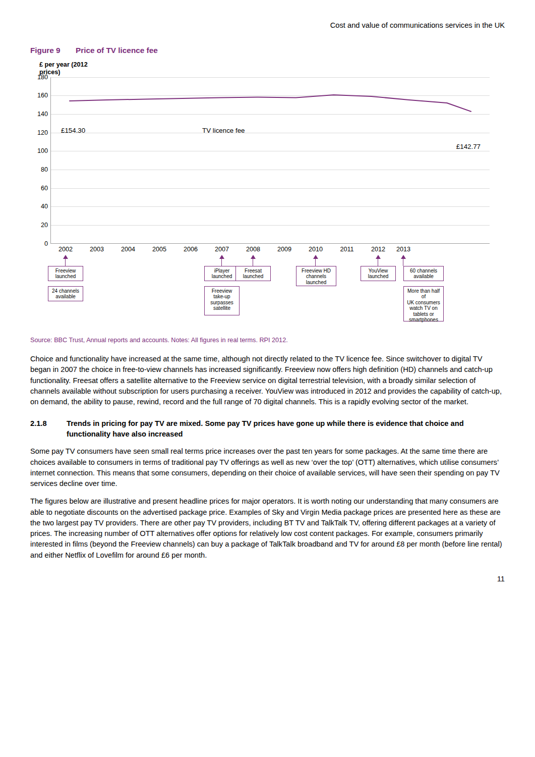Cost and value of communications services in the UK
Figure 9 Price of TV licence fee
£ per year (2012
prices)
180
160
140
120
100
80
60
40
20
0
£154.30
TV licence fee
£142.77
2002 2003 2004 2005 2006 2007 2008 2009 2010 2011 2012 2013
Freeview
launched
24 channels
available
iPlayer
launched
Freeview
take-up
surpasses
satellite
Freesat
launched
Freeview HD
channels
launched
YouView
launched
60 channels
available
More than half of
UK consumers
watch TV on
tablets or
smartphones
Source: BBC Trust, Annual reports and accounts. Notes: All figures in real terms. RPI 2012.
Choice and functionality have increased at the same time, although not directly related to the TV licence fee. Since switchover to digital TV began in 2007 the choice in free-to-view channels has increased significantly. Freeview now offers high definition (HD) channels and catch-up functionality. Freesat offers a satellite alternative to the Freeview service on digital terrestrial television, with a broadly similar selection of channels available without subscription for users purchasing a receiver. YouView was introduced in 2012 and provides the capability of catch-up, on demand, the ability to pause, rewind, record and the full range of 70 digital channels. This is a rapidly evolving sector of the market.
2.1.8 Trends in pricing for pay TV are mixed. Some pay TV prices have gone up while there is evidence that choice and functionality have also increased
Some pay TV consumers have seen small real terms price increases over the past ten years for some packages. At the same time there are choices available to consumers in terms of traditional pay TV offerings as well as new ‘over the top’ (OTT) alternatives, which utilise consumers’ internet connection. This means that some consumers, depending on their choice of available services, will have seen their spending on pay TV services decline over time.
The figures below are illustrative and present headline prices for major operators. It is worth noting our understanding that many consumers are able to negotiate discounts on the advertised package price. Examples of Sky and Virgin Media package prices are presented here as these are the two largest pay TV providers. There are other pay TV providers, including BT TV and TalkTalk TV, offering different packages at a variety of prices. The increasing number of OTT alternatives offer options for relatively low cost content packages. For example, consumers primarily interested in films (beyond the Freeview channels) can buy a package of TalkTalk broadband and TV for around £8 per month (before line rental) and either Netflix of Lovefilm for around £6 per month.
11